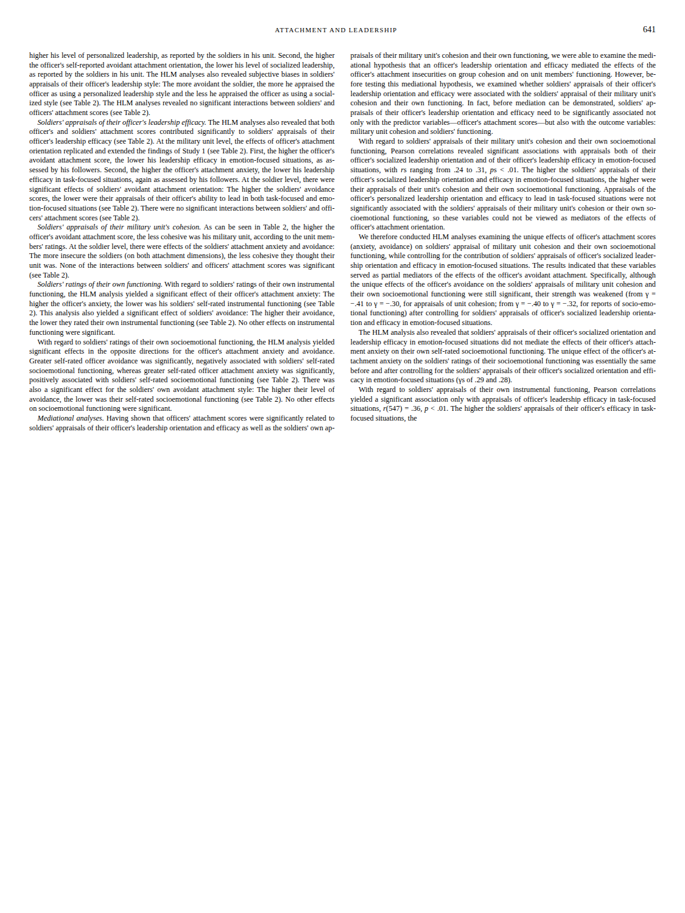ATTACHMENT AND LEADERSHIP 641
higher his level of personalized leadership, as reported by the soldiers in his unit. Second, the higher the officer's self-reported avoidant attachment orientation, the lower his level of socialized leadership, as reported by the soldiers in his unit. The HLM analyses also revealed subjective biases in soldiers' appraisals of their officer's leadership style: The more avoidant the soldier, the more he appraised the officer as using a personalized leadership style and the less he appraised the officer as using a socialized style (see Table 2). The HLM analyses revealed no significant interactions between soldiers' and officers' attachment scores (see Table 2).
Soldiers' appraisals of their officer's leadership efficacy. The HLM analyses also revealed that both officer's and soldiers' attachment scores contributed significantly to soldiers' appraisals of their officer's leadership efficacy (see Table 2). At the military unit level, the effects of officer's attachment orientation replicated and extended the findings of Study 1 (see Table 2). First, the higher the officer's avoidant attachment score, the lower his leadership efficacy in emotion-focused situations, as assessed by his followers. Second, the higher the officer's attachment anxiety, the lower his leadership efficacy in task-focused situations, again as assessed by his followers. At the soldier level, there were significant effects of soldiers' avoidant attachment orientation: The higher the soldiers' avoidance scores, the lower were their appraisals of their officer's ability to lead in both task-focused and emotion-focused situations (see Table 2). There were no significant interactions between soldiers' and officers' attachment scores (see Table 2).
Soldiers' appraisals of their military unit's cohesion. As can be seen in Table 2, the higher the officer's avoidant attachment score, the less cohesive was his military unit, according to the unit members' ratings. At the soldier level, there were effects of the soldiers' attachment anxiety and avoidance: The more insecure the soldiers (on both attachment dimensions), the less cohesive they thought their unit was. None of the interactions between soldiers' and officers' attachment scores was significant (see Table 2).
Soldiers' ratings of their own functioning. With regard to soldiers' ratings of their own instrumental functioning, the HLM analysis yielded a significant effect of their officer's attachment anxiety: The higher the officer's anxiety, the lower was his soldiers' self-rated instrumental functioning (see Table 2). This analysis also yielded a significant effect of soldiers' avoidance: The higher their avoidance, the lower they rated their own instrumental functioning (see Table 2). No other effects on instrumental functioning were significant.
With regard to soldiers' ratings of their own socioemotional functioning, the HLM analysis yielded significant effects in the opposite directions for the officer's attachment anxiety and avoidance. Greater self-rated officer avoidance was significantly, negatively associated with soldiers' self-rated socioemotional functioning, whereas greater self-rated officer attachment anxiety was significantly, positively associated with soldiers' self-rated socioemotional functioning (see Table 2). There was also a significant effect for the soldiers' own avoidant attachment style: The higher their level of avoidance, the lower was their self-rated socioemotional functioning (see Table 2). No other effects on socioemotional functioning were significant.
Mediational analyses. Having shown that officers' attachment scores were significantly related to soldiers' appraisals of their officer's leadership orientation and efficacy as well as the soldiers' own appraisals of their military unit's cohesion and their own functioning, we were able to examine the mediational hypothesis that an officer's leadership orientation and efficacy mediated the effects of the officer's attachment insecurities on group cohesion and on unit members' functioning. However, before testing this mediational hypothesis, we examined whether soldiers' appraisals of their officer's leadership orientation and efficacy were associated with the soldiers' appraisal of their military unit's cohesion and their own functioning. In fact, before mediation can be demonstrated, soldiers' appraisals of their officer's leadership orientation and efficacy need to be significantly associated not only with the predictor variables—officer's attachment scores—but also with the outcome variables: military unit cohesion and soldiers' functioning.
With regard to soldiers' appraisals of their military unit's cohesion and their own socioemotional functioning, Pearson correlations revealed significant associations with appraisals both of their officer's socialized leadership orientation and of their officer's leadership efficacy in emotion-focused situations, with rs ranging from .24 to .31, ps < .01. The higher the soldiers' appraisals of their officer's socialized leadership orientation and efficacy in emotion-focused situations, the higher were their appraisals of their unit's cohesion and their own socioemotional functioning. Appraisals of the officer's personalized leadership orientation and efficacy to lead in task-focused situations were not significantly associated with the soldiers' appraisals of their military unit's cohesion or their own socioemotional functioning, so these variables could not be viewed as mediators of the effects of officer's attachment orientation.
We therefore conducted HLM analyses examining the unique effects of officer's attachment scores (anxiety, avoidance) on soldiers' appraisal of military unit cohesion and their own socioemotional functioning, while controlling for the contribution of soldiers' appraisals of officer's socialized leadership orientation and efficacy in emotion-focused situations. The results indicated that these variables served as partial mediators of the effects of the officer's avoidant attachment. Specifically, although the unique effects of the officer's avoidance on the soldiers' appraisals of military unit cohesion and their own socioemotional functioning were still significant, their strength was weakened (from γ = −.41 to γ = −.30, for appraisals of unit cohesion; from γ = −.40 to γ = −.32, for reports of socio-emotional functioning) after controlling for soldiers' appraisals of officer's socialized leadership orientation and efficacy in emotion-focused situations.
The HLM analysis also revealed that soldiers' appraisals of their officer's socialized orientation and leadership efficacy in emotion-focused situations did not mediate the effects of their officer's attachment anxiety on their own self-rated socioemotional functioning. The unique effect of the officer's attachment anxiety on the soldiers' ratings of their socioemotional functioning was essentially the same before and after controlling for the soldiers' appraisals of their officer's socialized orientation and efficacy in emotion-focused situations (γs of .29 and .28).
With regard to soldiers' appraisals of their own instrumental functioning, Pearson correlations yielded a significant association only with appraisals of officer's leadership efficacy in task-focused situations, r(547) = .36, p < .01. The higher the soldiers' appraisals of their officer's efficacy in task-focused situations, the